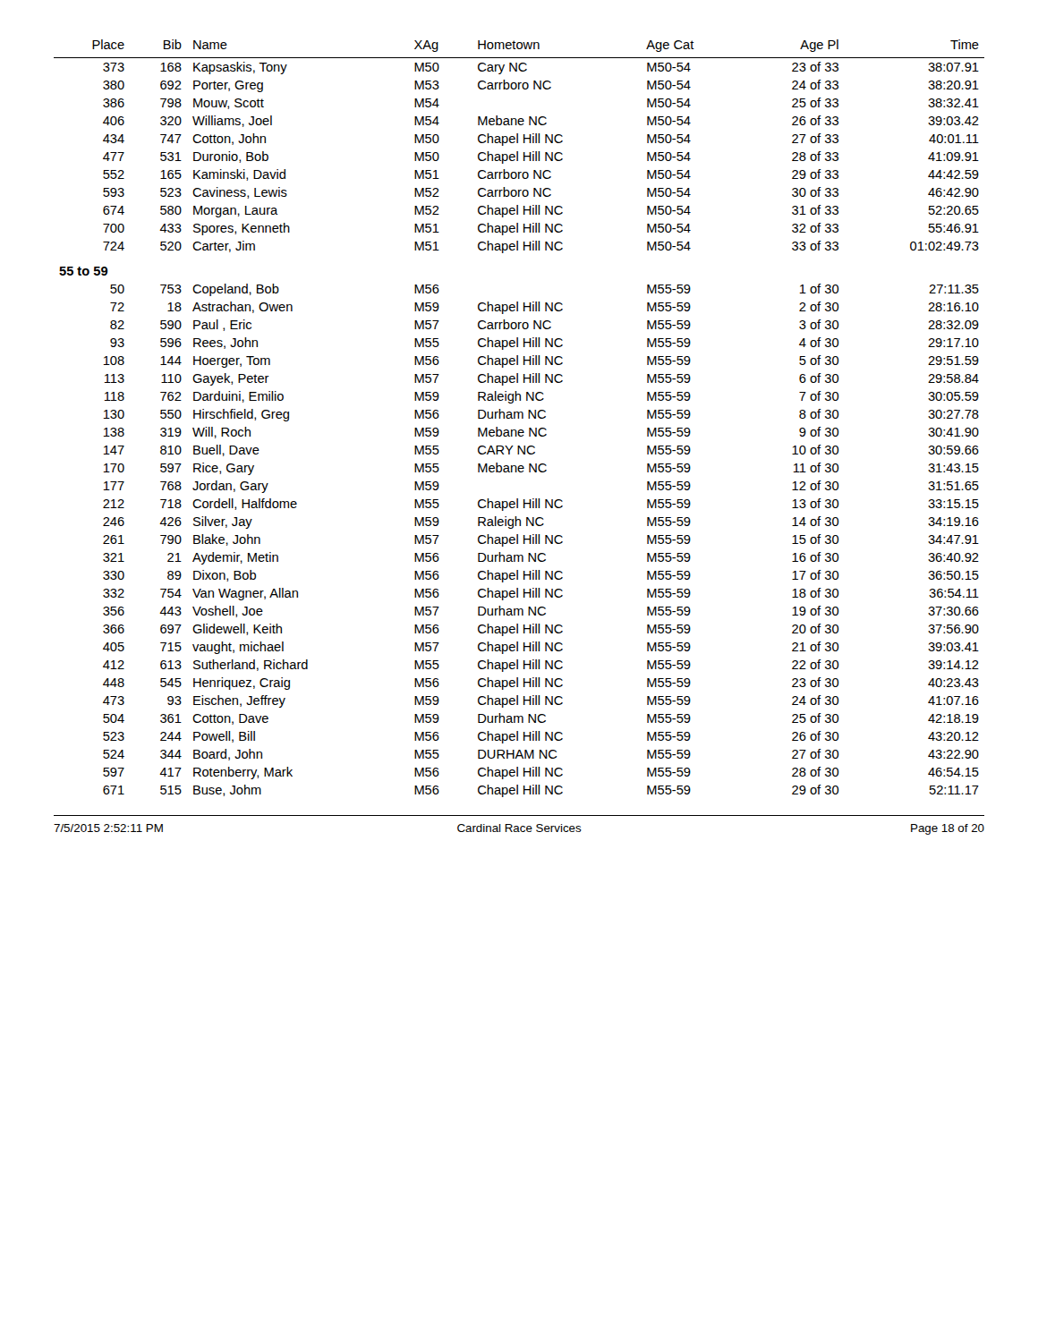| Place | Bib | Name | XAg | Hometown | Age Cat | Age Pl | Time |
| --- | --- | --- | --- | --- | --- | --- | --- |
| 373 | 168 | Kapsaskis, Tony | M50 | Cary NC | M50-54 | 23 of 33 | 38:07.91 |
| 380 | 692 | Porter, Greg | M53 | Carrboro NC | M50-54 | 24 of 33 | 38:20.91 |
| 386 | 798 | Mouw, Scott | M54 | | M50-54 | 25 of 33 | 38:32.41 |
| 406 | 320 | Williams, Joel | M54 | Mebane NC | M50-54 | 26 of 33 | 39:03.42 |
| 434 | 747 | Cotton, John | M50 | Chapel Hill NC | M50-54 | 27 of 33 | 40:01.11 |
| 477 | 531 | Duronio, Bob | M50 | Chapel Hill NC | M50-54 | 28 of 33 | 41:09.91 |
| 552 | 165 | Kaminski, David | M51 | Carrboro NC | M50-54 | 29 of 33 | 44:42.59 |
| 593 | 523 | Caviness, Lewis | M52 | Carrboro NC | M50-54 | 30 of 33 | 46:42.90 |
| 674 | 580 | Morgan, Laura | M52 | Chapel Hill NC | M50-54 | 31 of 33 | 52:20.65 |
| 700 | 433 | Spores, Kenneth | M51 | Chapel Hill NC | M50-54 | 32 of 33 | 55:46.91 |
| 724 | 520 | Carter, Jim | M51 | Chapel Hill NC | M50-54 | 33 of 33 | 01:02:49.73 |
| 55 to 59 |
| 50 | 753 | Copeland, Bob | M56 | | M55-59 | 1 of 30 | 27:11.35 |
| 72 | 18 | Astrachan, Owen | M59 | Chapel Hill NC | M55-59 | 2 of 30 | 28:16.10 |
| 82 | 590 | Paul , Eric | M57 | Carrboro NC | M55-59 | 3 of 30 | 28:32.09 |
| 93 | 596 | Rees, John | M55 | Chapel Hill NC | M55-59 | 4 of 30 | 29:17.10 |
| 108 | 144 | Hoerger, Tom | M56 | Chapel Hill NC | M55-59 | 5 of 30 | 29:51.59 |
| 113 | 110 | Gayek, Peter | M57 | Chapel Hill NC | M55-59 | 6 of 30 | 29:58.84 |
| 118 | 762 | Darduini, Emilio | M59 | Raleigh NC | M55-59 | 7 of 30 | 30:05.59 |
| 130 | 550 | Hirschfield, Greg | M56 | Durham NC | M55-59 | 8 of 30 | 30:27.78 |
| 138 | 319 | Will, Roch | M59 | Mebane NC | M55-59 | 9 of 30 | 30:41.90 |
| 147 | 810 | Buell, Dave | M55 | CARY NC | M55-59 | 10 of 30 | 30:59.66 |
| 170 | 597 | Rice, Gary | M55 | Mebane NC | M55-59 | 11 of 30 | 31:43.15 |
| 177 | 768 | Jordan, Gary | M59 | | M55-59 | 12 of 30 | 31:51.65 |
| 212 | 718 | Cordell, Halfdome | M55 | Chapel Hill NC | M55-59 | 13 of 30 | 33:15.15 |
| 246 | 426 | Silver, Jay | M59 | Raleigh NC | M55-59 | 14 of 30 | 34:19.16 |
| 261 | 790 | Blake, John | M57 | Chapel Hill NC | M55-59 | 15 of 30 | 34:47.91 |
| 321 | 21 | Aydemir, Metin | M56 | Durham NC | M55-59 | 16 of 30 | 36:40.92 |
| 330 | 89 | Dixon, Bob | M56 | Chapel Hill NC | M55-59 | 17 of 30 | 36:50.15 |
| 332 | 754 | Van Wagner, Allan | M56 | Chapel Hill NC | M55-59 | 18 of 30 | 36:54.11 |
| 356 | 443 | Voshell, Joe | M57 | Durham NC | M55-59 | 19 of 30 | 37:30.66 |
| 366 | 697 | Glidewell, Keith | M56 | Chapel Hill NC | M55-59 | 20 of 30 | 37:56.90 |
| 405 | 715 | vaught, michael | M57 | Chapel Hill NC | M55-59 | 21 of 30 | 39:03.41 |
| 412 | 613 | Sutherland, Richard | M55 | Chapel Hill NC | M55-59 | 22 of 30 | 39:14.12 |
| 448 | 545 | Henriquez, Craig | M56 | Chapel Hill NC | M55-59 | 23 of 30 | 40:23.43 |
| 473 | 93 | Eischen, Jeffrey | M59 | Chapel Hill NC | M55-59 | 24 of 30 | 41:07.16 |
| 504 | 361 | Cotton, Dave | M59 | Durham NC | M55-59 | 25 of 30 | 42:18.19 |
| 523 | 244 | Powell, Bill | M56 | Chapel Hill NC | M55-59 | 26 of 30 | 43:20.12 |
| 524 | 344 | Board, John | M55 | DURHAM NC | M55-59 | 27 of 30 | 43:22.90 |
| 597 | 417 | Rotenberry, Mark | M56 | Chapel Hill NC | M55-59 | 28 of 30 | 46:54.15 |
| 671 | 515 | Buse, Johm | M56 | Chapel Hill NC | M55-59 | 29 of 30 | 52:11.17 |
7/5/2015 2:52:11 PM
Cardinal Race Services
Page 18 of 20